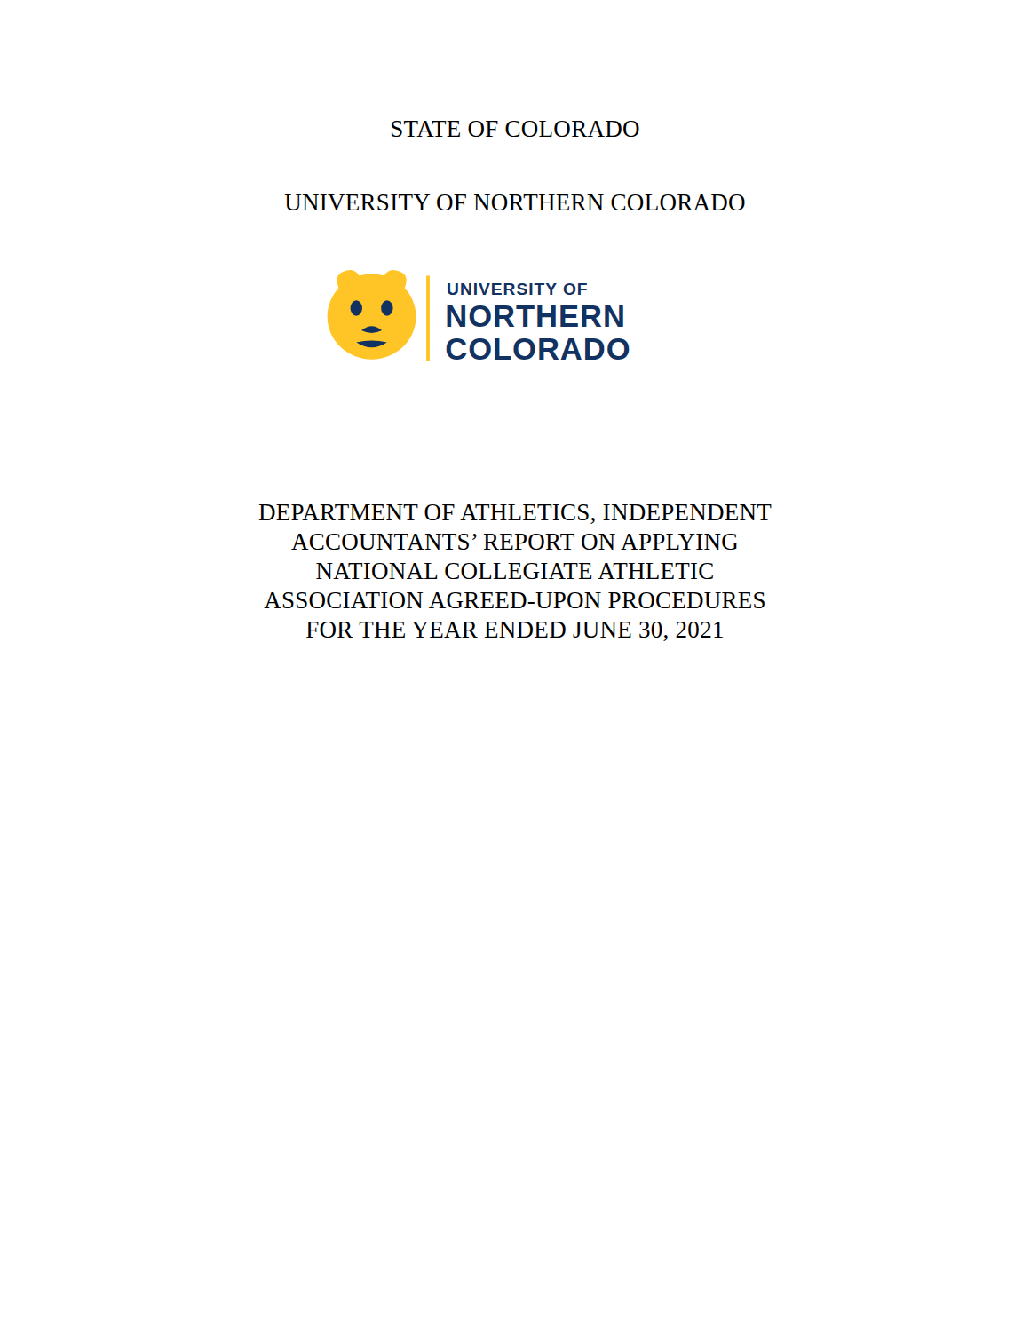STATE OF COLORADO
UNIVERSITY OF NORTHERN COLORADO
DEPARTMENT OF ATHLETICS, INDEPENDENT ACCOUNTANTS’ REPORT ON APPLYING NATIONAL COLLEGIATE ATHLETIC ASSOCIATION AGREED-UPON PROCEDURES FOR THE YEAR ENDED JUNE 30, 2021